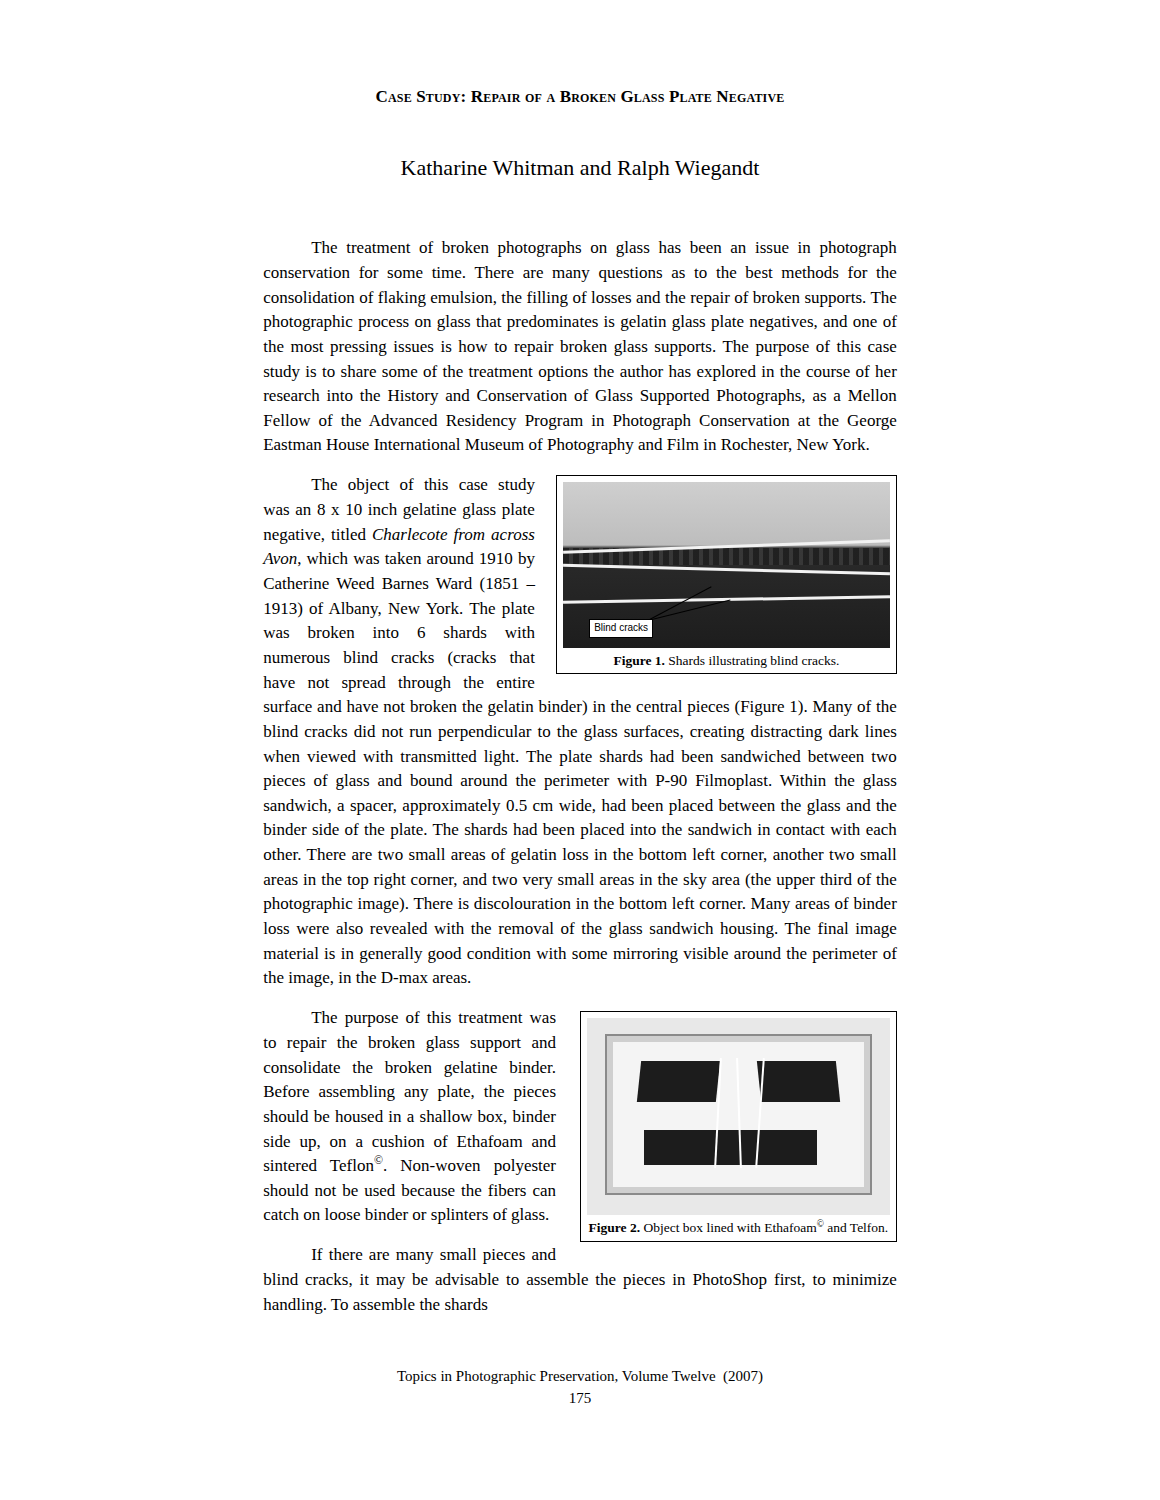Case Study: Repair of a Broken Glass Plate Negative
Katharine Whitman and Ralph Wiegandt
The treatment of broken photographs on glass has been an issue in photograph conservation for some time. There are many questions as to the best methods for the consolidation of flaking emulsion, the filling of losses and the repair of broken supports. The photographic process on glass that predominates is gelatin glass plate negatives, and one of the most pressing issues is how to repair broken glass supports. The purpose of this case study is to share some of the treatment options the author has explored in the course of her research into the History and Conservation of Glass Supported Photographs, as a Mellon Fellow of the Advanced Residency Program in Photograph Conservation at the George Eastman House International Museum of Photography and Film in Rochester, New York.
Blind cracks
Figure 1. Shards illustrating blind cracks.
The object of this case study was an 8 x 10 inch gelatine glass plate negative, titled Charlecote from across Avon, which was taken around 1910 by Catherine Weed Barnes Ward (1851 – 1913) of Albany, New York. The plate was broken into 6 shards with numerous blind cracks (cracks that have not spread through the entire surface and have not broken the gelatin binder) in the central pieces (Figure 1). Many of the blind cracks did not run perpendicular to the glass surfaces, creating distracting dark lines when viewed with transmitted light. The plate shards had been sandwiched between two pieces of glass and bound around the perimeter with P-90 Filmoplast. Within the glass sandwich, a spacer, approximately 0.5 cm wide, had been placed between the glass and the binder side of the plate. The shards had been placed into the sandwich in contact with each other. There are two small areas of gelatin loss in the bottom left corner, another two small areas in the top right corner, and two very small areas in the sky area (the upper third of the photographic image). There is discolouration in the bottom left corner. Many areas of binder loss were also revealed with the removal of the glass sandwich housing. The final image material is in generally good condition with some mirroring visible around the perimeter of the image, in the D-max areas.
Figure 2. Object box lined with Ethafoam© and Telfon.
The purpose of this treatment was to repair the broken glass support and consolidate the broken gelatine binder. Before assembling any plate, the pieces should be housed in a shallow box, binder side up, on a cushion of Ethafoam and sintered Teflon©. Non-woven polyester should not be used because the fibers can catch on loose binder or splinters of glass.
If there are many small pieces and blind cracks, it may be advisable to assemble the pieces in PhotoShop first, to minimize handling. To assemble the shards
Topics in Photographic Preservation, Volume Twelve (2007)
175